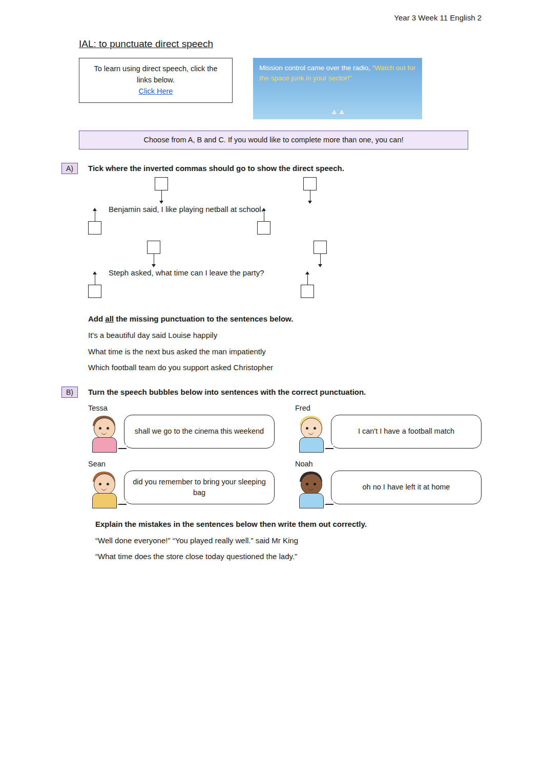Year 3 Week 11 English 2
IAL: to punctuate direct speech
To learn using direct speech, click the links below.
Click Here
Mission control came over the radio, “Watch out for the space junk in your sector!”
▲▲
Choose from A, B and C. If you would like to complete more than one, you can!
A)
Tick where the inverted commas should go to show the direct speech.
Benjamin said, I like playing netball at school.
Steph asked, what time can I leave the party?
Add all the missing punctuation to the sentences below.
It's a beautiful day said Louise happily
What time is the next bus asked the man impatiently
Which football team do you support asked Christopher
B)
Turn the speech bubbles below into sentences with the correct punctuation.
Tessa
shall we go to the cinema this weekend
Fred
I can't I have a football match
Sean
did you remember to bring your sleeping bag
Noah
oh no I have left it at home
Explain the mistakes in the sentences below then write them out correctly.
“Well done everyone!” “You played really well.” said Mr King
“What time does the store close today questioned the lady.”